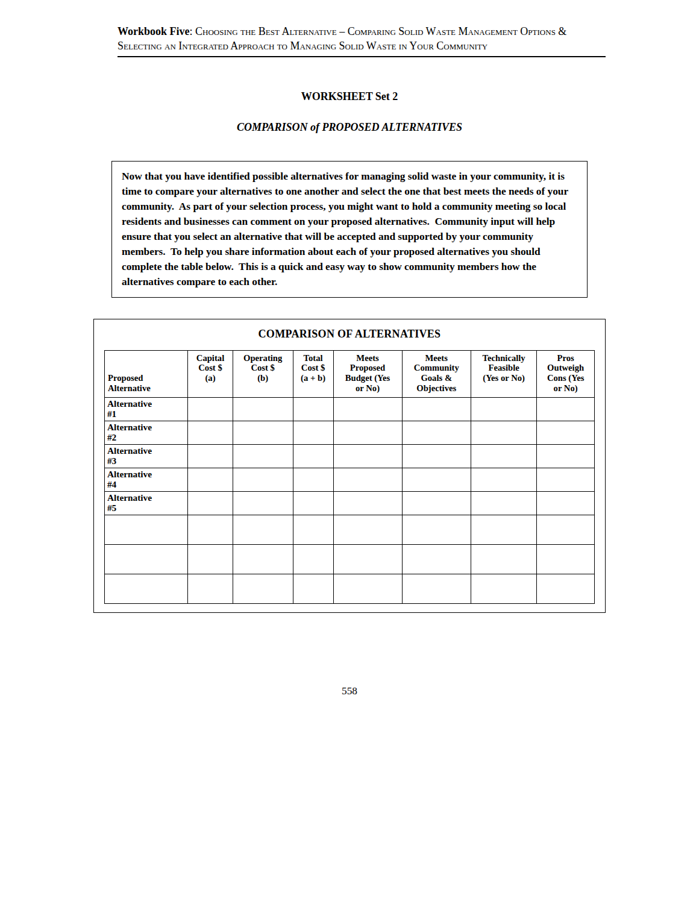Workbook Five: Choosing the Best Alternative – Comparing Solid Waste Management Options & Selecting an Integrated Approach to Managing Solid Waste in Your Community
WORKSHEET Set 2
COMPARISON of PROPOSED ALTERNATIVES
Now that you have identified possible alternatives for managing solid waste in your community, it is time to compare your alternatives to one another and select the one that best meets the needs of your community. As part of your selection process, you might want to hold a community meeting so local residents and businesses can comment on your proposed alternatives. Community input will help ensure that you select an alternative that will be accepted and supported by your community members. To help you share information about each of your proposed alternatives you should complete the table below. This is a quick and easy way to show community members how the alternatives compare to each other.
COMPARISON OF ALTERNATIVES
| Proposed Alternative | Capital Cost $ (a) | Operating Cost $ (b) | Total Cost $ (a + b) | Meets Proposed Budget (Yes or No) | Meets Community Goals & Objectives | Technically Feasible (Yes or No) | Pros Outweigh Cons (Yes or No) |
| --- | --- | --- | --- | --- | --- | --- | --- |
| Alternative #1 | | | | | | | |
| Alternative #2 | | | | | | | |
| Alternative #3 | | | | | | | |
| Alternative #4 | | | | | | | |
| Alternative #5 | | | | | | | |
558